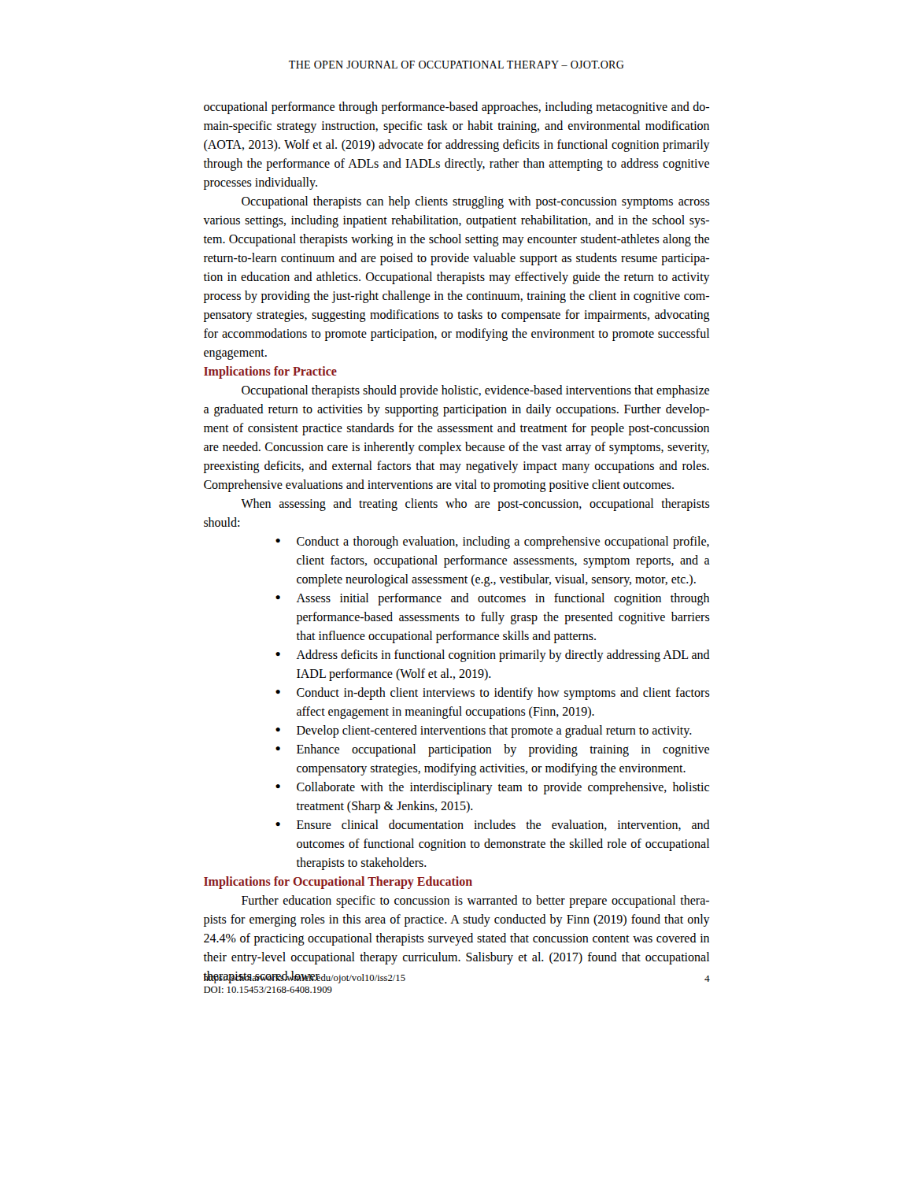THE OPEN JOURNAL OF OCCUPATIONAL THERAPY – OJOT.ORG
occupational performance through performance-based approaches, including metacognitive and domain-specific strategy instruction, specific task or habit training, and environmental modification (AOTA, 2013). Wolf et al. (2019) advocate for addressing deficits in functional cognition primarily through the performance of ADLs and IADLs directly, rather than attempting to address cognitive processes individually.
Occupational therapists can help clients struggling with post-concussion symptoms across various settings, including inpatient rehabilitation, outpatient rehabilitation, and in the school system. Occupational therapists working in the school setting may encounter student-athletes along the return-to-learn continuum and are poised to provide valuable support as students resume participation in education and athletics. Occupational therapists may effectively guide the return to activity process by providing the just-right challenge in the continuum, training the client in cognitive compensatory strategies, suggesting modifications to tasks to compensate for impairments, advocating for accommodations to promote participation, or modifying the environment to promote successful engagement.
Implications for Practice
Occupational therapists should provide holistic, evidence-based interventions that emphasize a graduated return to activities by supporting participation in daily occupations. Further development of consistent practice standards for the assessment and treatment for people post-concussion are needed. Concussion care is inherently complex because of the vast array of symptoms, severity, preexisting deficits, and external factors that may negatively impact many occupations and roles. Comprehensive evaluations and interventions are vital to promoting positive client outcomes.
When assessing and treating clients who are post-concussion, occupational therapists should:
Conduct a thorough evaluation, including a comprehensive occupational profile, client factors, occupational performance assessments, symptom reports, and a complete neurological assessment (e.g., vestibular, visual, sensory, motor, etc.).
Assess initial performance and outcomes in functional cognition through performance-based assessments to fully grasp the presented cognitive barriers that influence occupational performance skills and patterns.
Address deficits in functional cognition primarily by directly addressing ADL and IADL performance (Wolf et al., 2019).
Conduct in-depth client interviews to identify how symptoms and client factors affect engagement in meaningful occupations (Finn, 2019).
Develop client-centered interventions that promote a gradual return to activity.
Enhance occupational participation by providing training in cognitive compensatory strategies, modifying activities, or modifying the environment.
Collaborate with the interdisciplinary team to provide comprehensive, holistic treatment (Sharp & Jenkins, 2015).
Ensure clinical documentation includes the evaluation, intervention, and outcomes of functional cognition to demonstrate the skilled role of occupational therapists to stakeholders.
Implications for Occupational Therapy Education
Further education specific to concussion is warranted to better prepare occupational therapists for emerging roles in this area of practice. A study conducted by Finn (2019) found that only 24.4% of practicing occupational therapists surveyed stated that concussion content was covered in their entry-level occupational therapy curriculum. Salisbury et al. (2017) found that occupational therapists scored lower
https://scholarworks.wmich.edu/ojot/vol10/iss2/15
DOI: 10.15453/2168-6408.1909
4